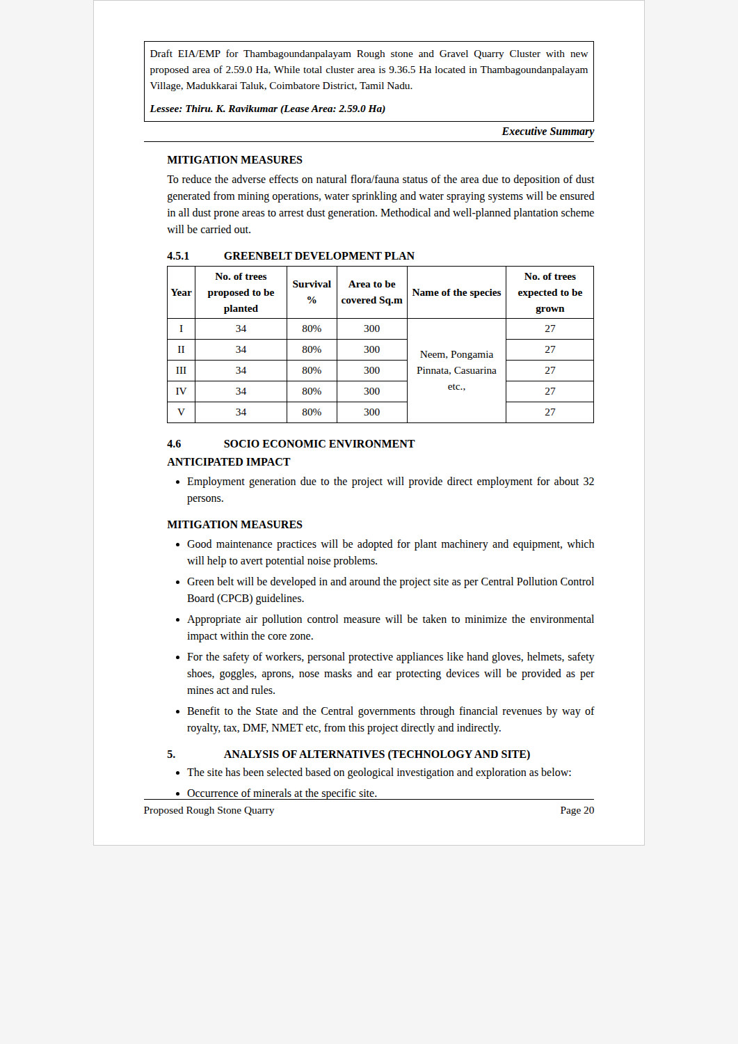Draft EIA/EMP for Thambagoundanpalayam Rough stone and Gravel Quarry Cluster with new proposed area of 2.59.0 Ha, While total cluster area is 9.36.5 Ha located in Thambagoundanpalayam Village, Madukkarai Taluk, Coimbatore District, Tamil Nadu.
Lessee: Thiru. K. Ravikumar (Lease Area: 2.59.0 Ha)
Executive Summary
MITIGATION MEASURES
To reduce the adverse effects on natural flora/fauna status of the area due to deposition of dust generated from mining operations, water sprinkling and water spraying systems will be ensured in all dust prone areas to arrest dust generation. Methodical and well-planned plantation scheme will be carried out.
4.5.1 GREENBELT DEVELOPMENT PLAN
| Year | No. of trees proposed to be planted | Survival % | Area to be covered Sq.m | Name of the species | No. of trees expected to be grown |
| --- | --- | --- | --- | --- | --- |
| I | 34 | 80% | 300 | Neem, Pongamia Pinnata, Casuarina etc., | 27 |
| II | 34 | 80% | 300 | 27 |
| III | 34 | 80% | 300 | 27 |
| IV | 34 | 80% | 300 | 27 |
| V | 34 | 80% | 300 | 27 |
4.6 SOCIO ECONOMIC ENVIRONMENT
ANTICIPATED IMPACT
Employment generation due to the project will provide direct employment for about 32 persons.
MITIGATION MEASURES
Good maintenance practices will be adopted for plant machinery and equipment, which will help to avert potential noise problems.
Green belt will be developed in and around the project site as per Central Pollution Control Board (CPCB) guidelines.
Appropriate air pollution control measure will be taken to minimize the environmental impact within the core zone.
For the safety of workers, personal protective appliances like hand gloves, helmets, safety shoes, goggles, aprons, nose masks and ear protecting devices will be provided as per mines act and rules.
Benefit to the State and the Central governments through financial revenues by way of royalty, tax, DMF, NMET etc, from this project directly and indirectly.
5. ANALYSIS OF ALTERNATIVES (TECHNOLOGY AND SITE)
The site has been selected based on geological investigation and exploration as below:
Occurrence of minerals at the specific site.
Proposed Rough Stone Quarry Page 20